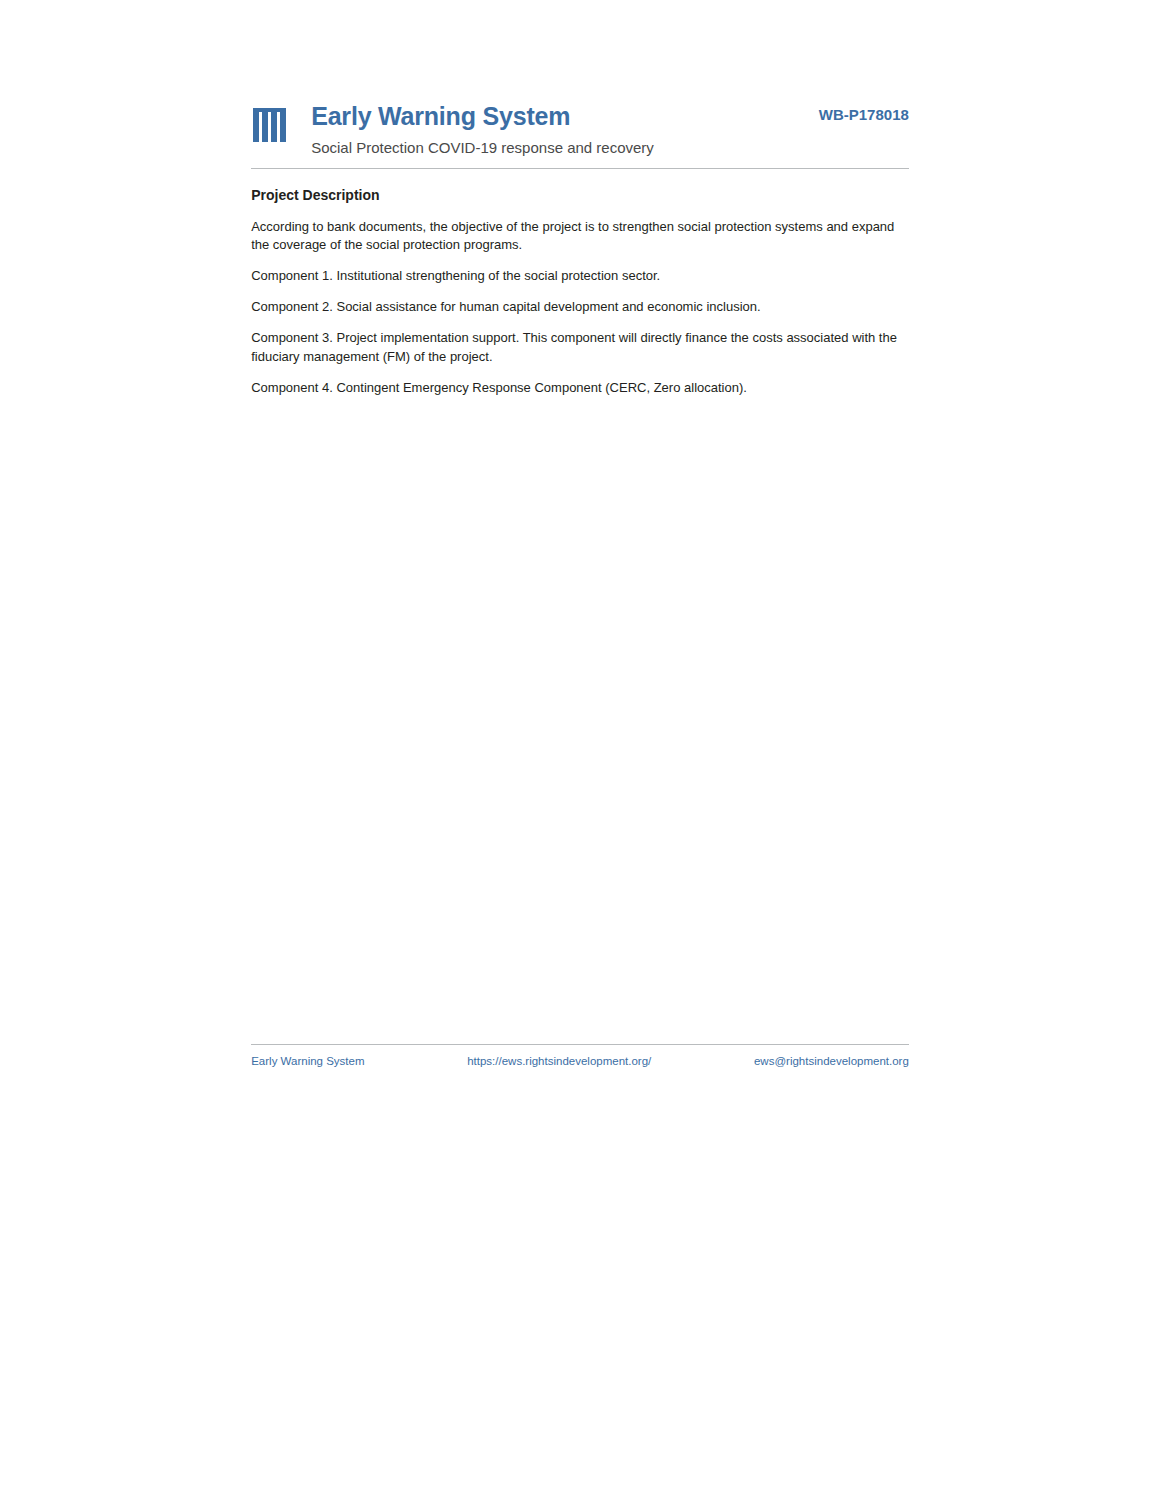Early Warning System
Social Protection COVID-19 response and recovery
WB-P178018
Project Description
According to bank documents, the objective of the project is to strengthen social protection systems and expand the coverage of the social protection programs.
Component 1. Institutional strengthening of the social protection sector.
Component 2. Social assistance for human capital development and economic inclusion.
Component 3. Project implementation support. This component will directly finance the costs associated with the fiduciary management (FM) of the project.
Component 4. Contingent Emergency Response Component (CERC, Zero allocation).
Early Warning System
https://ews.rightsindevelopment.org/
ews@rightsindevelopment.org